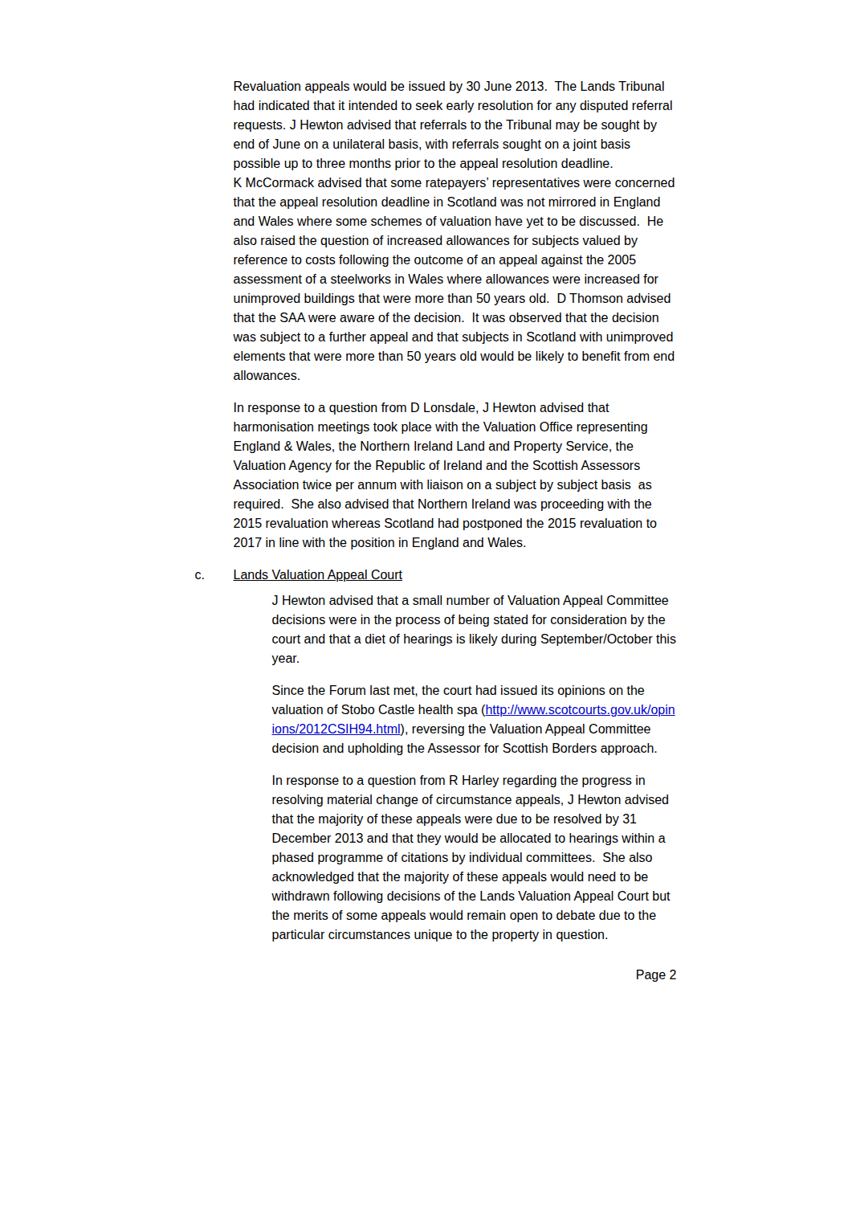Revaluation appeals would be issued by 30 June 2013. The Lands Tribunal had indicated that it intended to seek early resolution for any disputed referral requests. J Hewton advised that referrals to the Tribunal may be sought by end of June on a unilateral basis, with referrals sought on a joint basis possible up to three months prior to the appeal resolution deadline.
K McCormack advised that some ratepayers’ representatives were concerned that the appeal resolution deadline in Scotland was not mirrored in England and Wales where some schemes of valuation have yet to be discussed. He also raised the question of increased allowances for subjects valued by reference to costs following the outcome of an appeal against the 2005 assessment of a steelworks in Wales where allowances were increased for unimproved buildings that were more than 50 years old. D Thomson advised that the SAA were aware of the decision. It was observed that the decision was subject to a further appeal and that subjects in Scotland with unimproved elements that were more than 50 years old would be likely to benefit from end allowances.
In response to a question from D Lonsdale, J Hewton advised that harmonisation meetings took place with the Valuation Office representing England & Wales, the Northern Ireland Land and Property Service, the Valuation Agency for the Republic of Ireland and the Scottish Assessors Association twice per annum with liaison on a subject by subject basis as required. She also advised that Northern Ireland was proceeding with the 2015 revaluation whereas Scotland had postponed the 2015 revaluation to 2017 in line with the position in England and Wales.
c.
Lands Valuation Appeal Court
J Hewton advised that a small number of Valuation Appeal Committee decisions were in the process of being stated for consideration by the court and that a diet of hearings is likely during September/October this year.
Since the Forum last met, the court had issued its opinions on the valuation of Stobo Castle health spa (http://www.scotcourts.gov.uk/opinions/2012CSIH94.html), reversing the Valuation Appeal Committee decision and upholding the Assessor for Scottish Borders approach.
In response to a question from R Harley regarding the progress in resolving material change of circumstance appeals, J Hewton advised that the majority of these appeals were due to be resolved by 31 December 2013 and that they would be allocated to hearings within a phased programme of citations by individual committees. She also acknowledged that the majority of these appeals would need to be withdrawn following decisions of the Lands Valuation Appeal Court but the merits of some appeals would remain open to debate due to the particular circumstances unique to the property in question.
Page 2